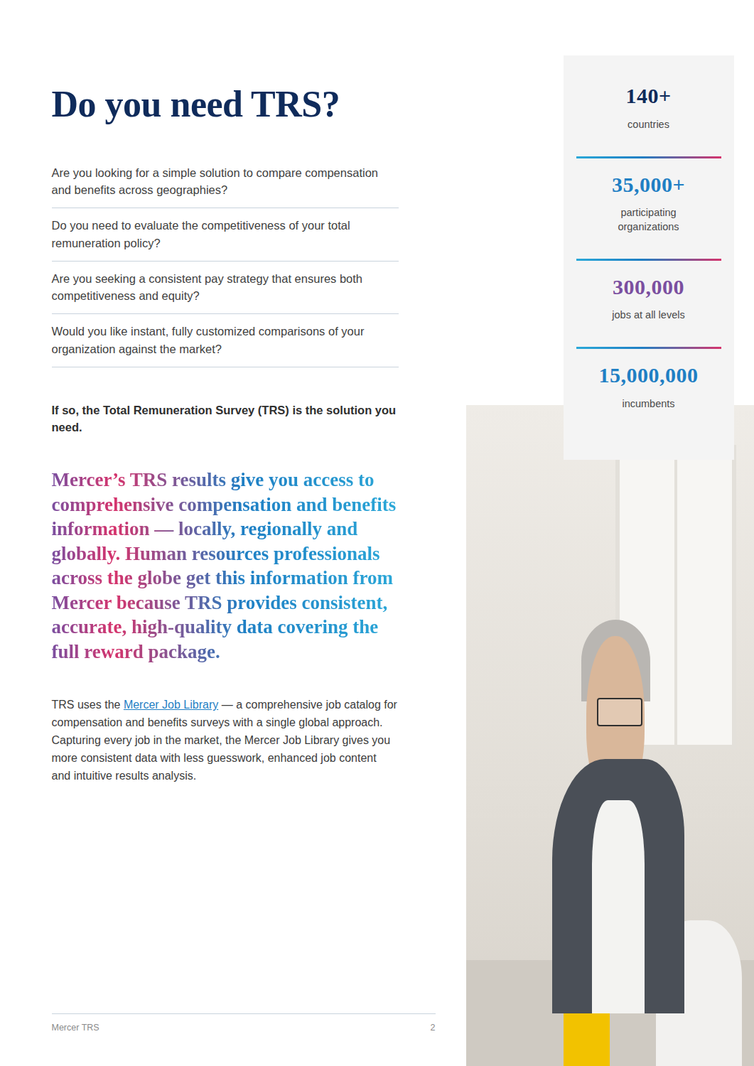140+
countries
35,000+
participating
organizations
300,000
jobs at all levels
15,000,000
incumbents
Do you need TRS?
Are you looking for a simple solution to compare compensation and benefits across geographies?
Do you need to evaluate the competitiveness of your total remuneration policy?
Are you seeking a consistent pay strategy that ensures both competitiveness and equity?
Would you like instant, fully customized comparisons of your organization against the market?
If so, the Total Remuneration Survey (TRS) is the solution you need.
Mercer’s TRS results give you access to comprehensive compensation and benefits information — locally, regionally and globally. Human resources professionals across the globe get this information from Mercer because TRS provides consistent, accurate, high-quality data covering the full reward package.
TRS uses the Mercer Job Library — a comprehensive job catalog for compensation and benefits surveys with a single global approach. Capturing every job in the market, the Mercer Job Library gives you more consistent data with less guesswork, enhanced job content and intuitive results analysis.
Mercer TRS 2